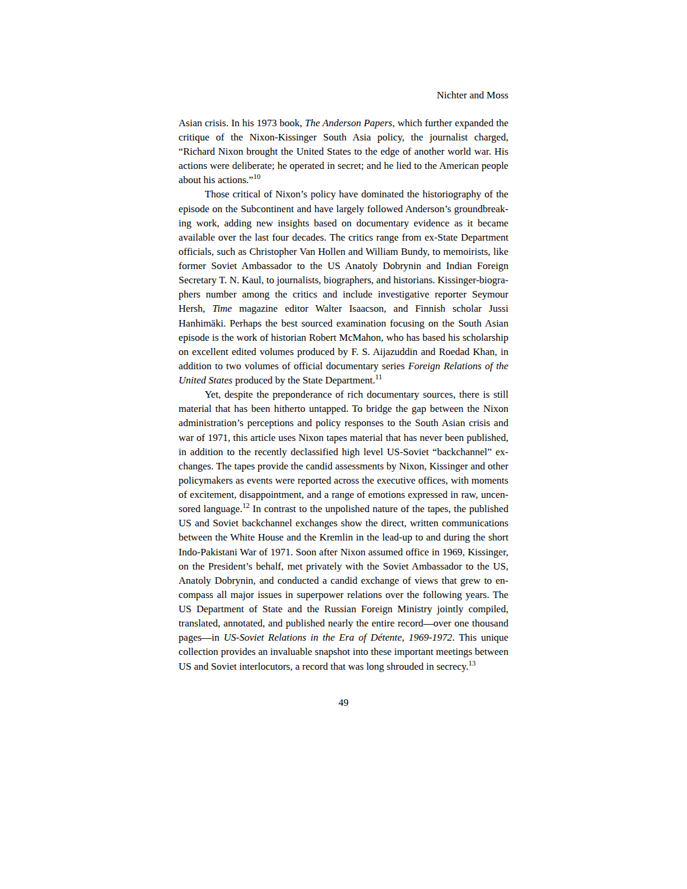Nichter and Moss
Asian crisis. In his 1973 book, The Anderson Papers, which further expanded the critique of the Nixon-Kissinger South Asia policy, the journalist charged, “Richard Nixon brought the United States to the edge of another world war. His actions were deliberate; he operated in secret; and he lied to the American people about his actions.”10
Those critical of Nixon’s policy have dominated the historiography of the episode on the Subcontinent and have largely followed Anderson’s groundbreaking work, adding new insights based on documentary evidence as it became available over the last four decades. The critics range from ex-State Department officials, such as Christopher Van Hollen and William Bundy, to memoirists, like former Soviet Ambassador to the US Anatoly Dobrynin and Indian Foreign Secretary T. N. Kaul, to journalists, biographers, and historians. Kissinger-biographers number among the critics and include investigative reporter Seymour Hersh, Time magazine editor Walter Isaacson, and Finnish scholar Jussi Hanhimäki. Perhaps the best sourced examination focusing on the South Asian episode is the work of historian Robert McMahon, who has based his scholarship on excellent edited volumes produced by F. S. Aijazuddin and Roedad Khan, in addition to two volumes of official documentary series Foreign Relations of the United States produced by the State Department.11
Yet, despite the preponderance of rich documentary sources, there is still material that has been hitherto untapped. To bridge the gap between the Nixon administration’s perceptions and policy responses to the South Asian crisis and war of 1971, this article uses Nixon tapes material that has never been published, in addition to the recently declassified high level US-Soviet “backchannel” exchanges. The tapes provide the candid assessments by Nixon, Kissinger and other policymakers as events were reported across the executive offices, with moments of excitement, disappointment, and a range of emotions expressed in raw, uncensored language.12 In contrast to the unpolished nature of the tapes, the published US and Soviet backchannel exchanges show the direct, written communications between the White House and the Kremlin in the lead-up to and during the short Indo-Pakistani War of 1971. Soon after Nixon assumed office in 1969, Kissinger, on the President’s behalf, met privately with the Soviet Ambassador to the US, Anatoly Dobrynin, and conducted a candid exchange of views that grew to encompass all major issues in superpower relations over the following years. The US Department of State and the Russian Foreign Ministry jointly compiled, translated, annotated, and published nearly the entire record—over one thousand pages—in US-Soviet Relations in the Era of Détente, 1969-1972. This unique collection provides an invaluable snapshot into these important meetings between US and Soviet interlocutors, a record that was long shrouded in secrecy.13
49